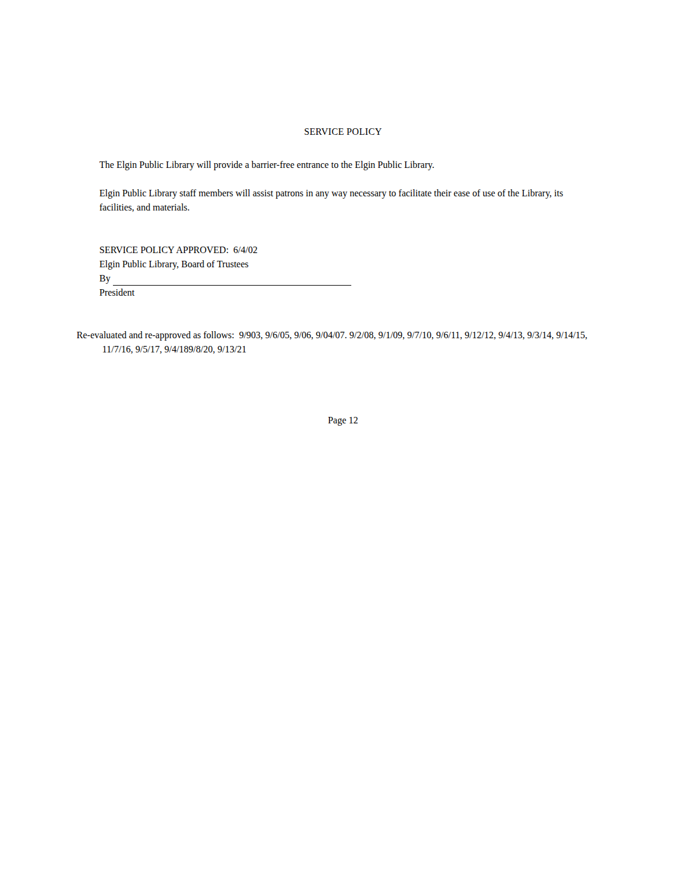SERVICE POLICY
The Elgin Public Library will provide a barrier-free entrance to the Elgin Public Library.
Elgin Public Library staff members will assist patrons in any way necessary to facilitate their ease of use of the Library, its facilities, and materials.
SERVICE POLICY APPROVED: 6/4/02
Elgin Public Library, Board of Trustees
By
President
Re-evaluated and re-approved as follows: 9/903, 9/6/05, 9/06, 9/04/07. 9/2/08, 9/1/09, 9/7/10, 9/6/11, 9/12/12, 9/4/13, 9/3/14, 9/14/15, 11/7/16, 9/5/17, 9/4/189/8/20, 9/13/21
Page 12